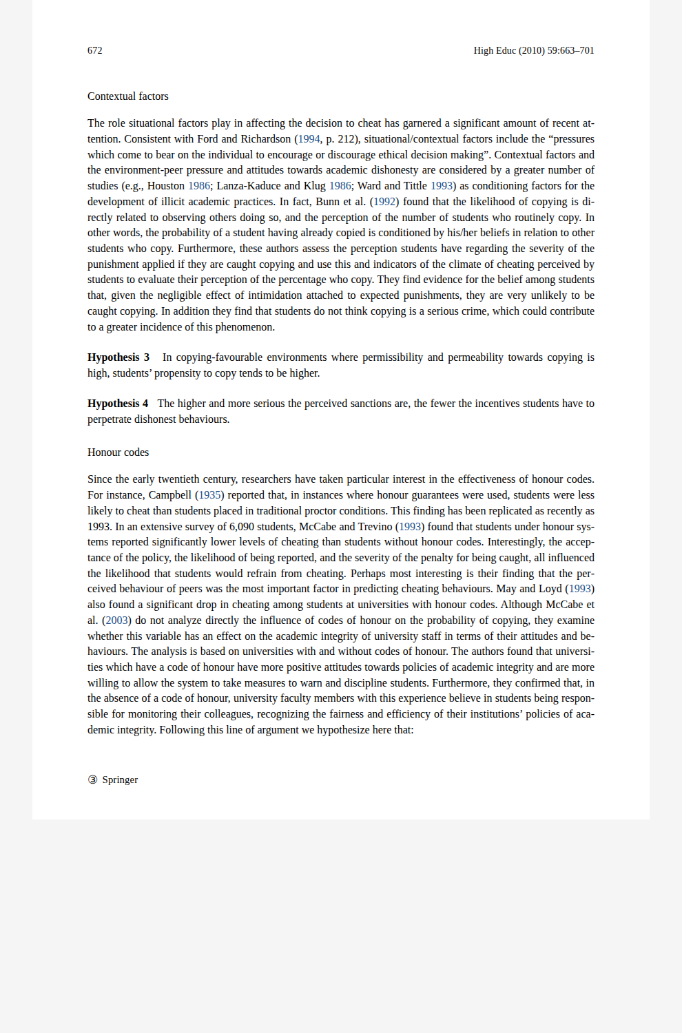672 High Educ (2010) 59:663–701
Contextual factors
The role situational factors play in affecting the decision to cheat has garnered a significant amount of recent attention. Consistent with Ford and Richardson (1994, p. 212), situational/contextual factors include the “pressures which come to bear on the individual to encourage or discourage ethical decision making”. Contextual factors and the environment-peer pressure and attitudes towards academic dishonesty are considered by a greater number of studies (e.g., Houston 1986; Lanza-Kaduce and Klug 1986; Ward and Tittle 1993) as conditioning factors for the development of illicit academic practices. In fact, Bunn et al. (1992) found that the likelihood of copying is directly related to observing others doing so, and the perception of the number of students who routinely copy. In other words, the probability of a student having already copied is conditioned by his/her beliefs in relation to other students who copy. Furthermore, these authors assess the perception students have regarding the severity of the punishment applied if they are caught copying and use this and indicators of the climate of cheating perceived by students to evaluate their perception of the percentage who copy. They find evidence for the belief among students that, given the negligible effect of intimidation attached to expected punishments, they are very unlikely to be caught copying. In addition they find that students do not think copying is a serious crime, which could contribute to a greater incidence of this phenomenon.
Hypothesis 3 In copying-favourable environments where permissibility and permeability towards copying is high, students’ propensity to copy tends to be higher.
Hypothesis 4 The higher and more serious the perceived sanctions are, the fewer the incentives students have to perpetrate dishonest behaviours.
Honour codes
Since the early twentieth century, researchers have taken particular interest in the effectiveness of honour codes. For instance, Campbell (1935) reported that, in instances where honour guarantees were used, students were less likely to cheat than students placed in traditional proctor conditions. This finding has been replicated as recently as 1993. In an extensive survey of 6,090 students, McCabe and Trevino (1993) found that students under honour systems reported significantly lower levels of cheating than students without honour codes. Interestingly, the acceptance of the policy, the likelihood of being reported, and the severity of the penalty for being caught, all influenced the likelihood that students would refrain from cheating. Perhaps most interesting is their finding that the perceived behaviour of peers was the most important factor in predicting cheating behaviours. May and Loyd (1993) also found a significant drop in cheating among students at universities with honour codes. Although McCabe et al. (2003) do not analyze directly the influence of codes of honour on the probability of copying, they examine whether this variable has an effect on the academic integrity of university staff in terms of their attitudes and behaviours. The analysis is based on universities with and without codes of honour. The authors found that universities which have a code of honour have more positive attitudes towards policies of academic integrity and are more willing to allow the system to take measures to warn and discipline students. Furthermore, they confirmed that, in the absence of a code of honour, university faculty members with this experience believe in students being responsible for monitoring their colleagues, recognizing the fairness and efficiency of their institutions’ policies of academic integrity. Following this line of argument we hypothesize here that:
③ Springer